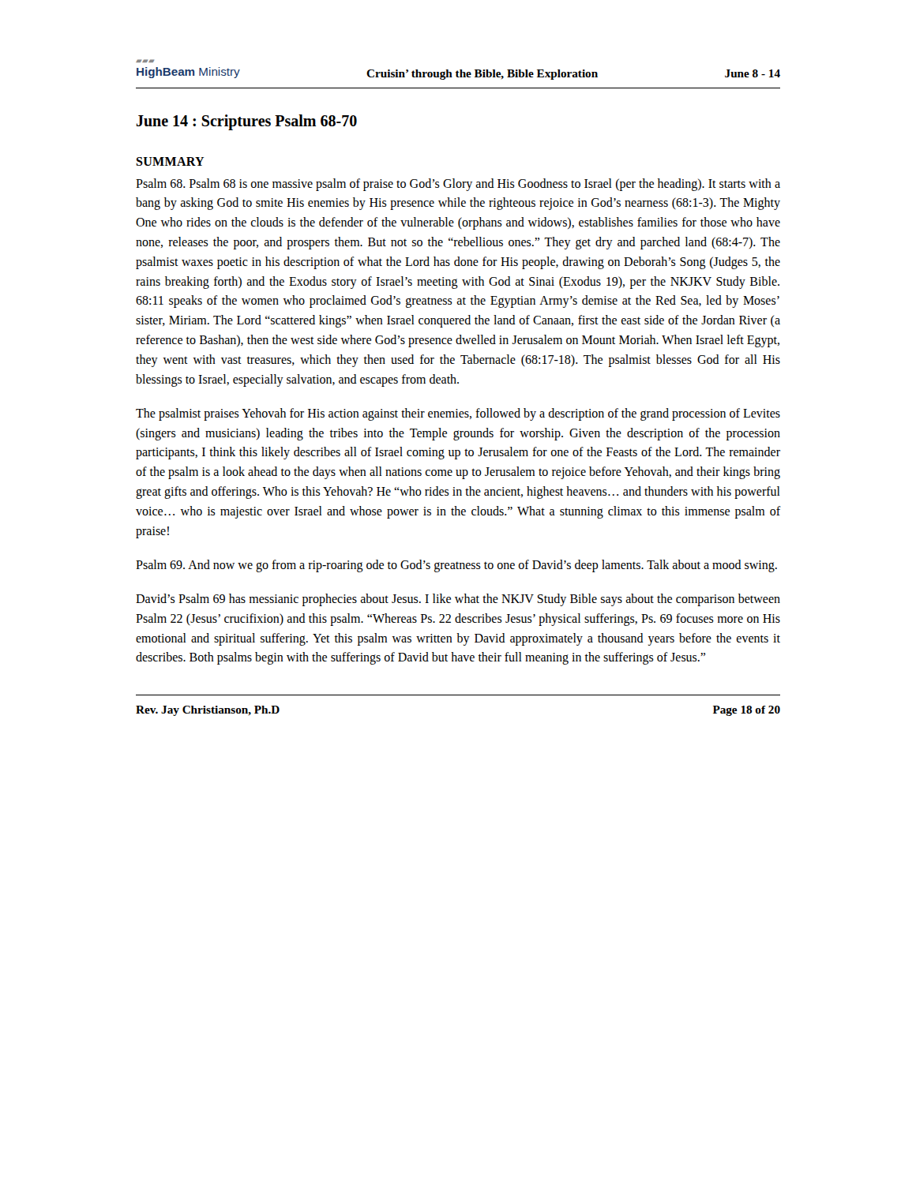▰▰▰ High Beam Ministry
Cruisin’ through the Bible, Bible Exploration
June 8 - 14
June 14 : Scriptures Psalm 68-70
SUMMARY
Psalm 68. Psalm 68 is one massive psalm of praise to God’s Glory and His Goodness to Israel (per the heading). It starts with a bang by asking God to smite His enemies by His presence while the righteous rejoice in God’s nearness (68:1-3). The Mighty One who rides on the clouds is the defender of the vulnerable (orphans and widows), establishes families for those who have none, releases the poor, and prospers them. But not so the “rebellious ones.” They get dry and parched land (68:4-7). The psalmist waxes poetic in his description of what the Lord has done for His people, drawing on Deborah’s Song (Judges 5, the rains breaking forth) and the Exodus story of Israel’s meeting with God at Sinai (Exodus 19), per the NKJKV Study Bible. 68:11 speaks of the women who proclaimed God’s greatness at the Egyptian Army’s demise at the Red Sea, led by Moses’ sister, Miriam. The Lord “scattered kings” when Israel conquered the land of Canaan, first the east side of the Jordan River (a reference to Bashan), then the west side where God’s presence dwelled in Jerusalem on Mount Moriah. When Israel left Egypt, they went with vast treasures, which they then used for the Tabernacle (68:17-18). The psalmist blesses God for all His blessings to Israel, especially salvation, and escapes from death.
The psalmist praises Yehovah for His action against their enemies, followed by a description of the grand procession of Levites (singers and musicians) leading the tribes into the Temple grounds for worship. Given the description of the procession participants, I think this likely describes all of Israel coming up to Jerusalem for one of the Feasts of the Lord. The remainder of the psalm is a look ahead to the days when all nations come up to Jerusalem to rejoice before Yehovah, and their kings bring great gifts and offerings. Who is this Yehovah? He “who rides in the ancient, highest heavens… and thunders with his powerful voice… who is majestic over Israel and whose power is in the clouds.” What a stunning climax to this immense psalm of praise!
Psalm 69. And now we go from a rip-roaring ode to God’s greatness to one of David’s deep laments. Talk about a mood swing.
David’s Psalm 69 has messianic prophecies about Jesus. I like what the NKJV Study Bible says about the comparison between Psalm 22 (Jesus’ crucifixion) and this psalm. “Whereas Ps. 22 describes Jesus’ physical sufferings, Ps. 69 focuses more on His emotional and spiritual suffering. Yet this psalm was written by David approximately a thousand years before the events it describes. Both psalms begin with the sufferings of David but have their full meaning in the sufferings of Jesus.”
Rev. Jay Christianson, Ph.D Page 18 of 20